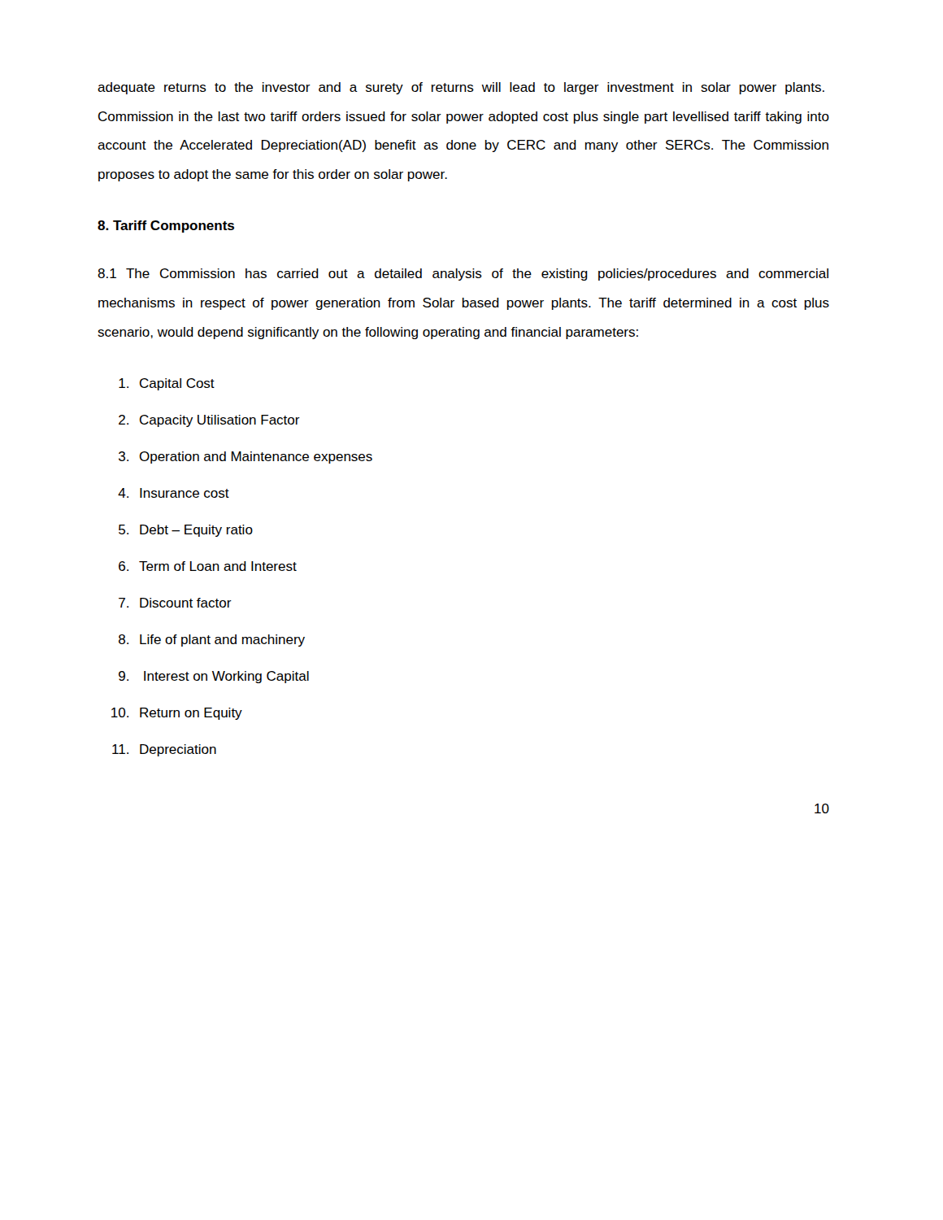adequate returns to the investor and a surety of returns will lead to larger investment in solar power plants. Commission in the last two tariff orders issued for solar power adopted cost plus single part levellised tariff taking into account the Accelerated Depreciation(AD) benefit as done by CERC and many other SERCs. The Commission proposes to adopt the same for this order on solar power.
8. Tariff Components
8.1 The Commission has carried out a detailed analysis of the existing policies/procedures and commercial mechanisms in respect of power generation from Solar based power plants. The tariff determined in a cost plus scenario, would depend significantly on the following operating and financial parameters:
Capital Cost
Capacity Utilisation Factor
Operation and Maintenance expenses
Insurance cost
Debt – Equity ratio
Term of Loan and Interest
Discount factor
Life of plant and machinery
Interest on Working Capital
Return on Equity
Depreciation
10